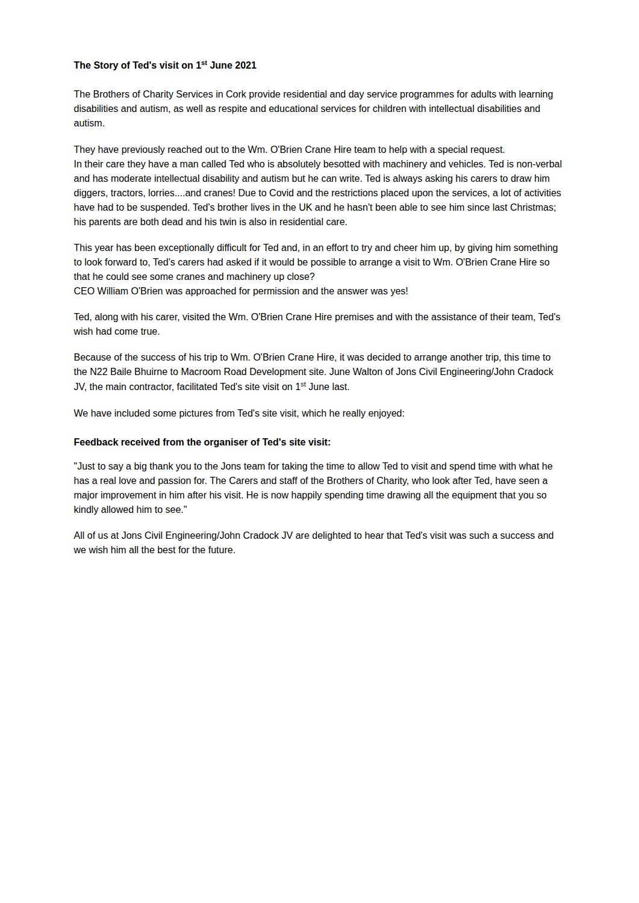The Story of Ted's visit on 1st June 2021
The Brothers of Charity Services in Cork provide residential and day service programmes for adults with learning disabilities and autism, as well as respite and educational services for children with intellectual disabilities and autism.
They have previously reached out to the Wm. O'Brien Crane Hire team to help with a special request.
In their care they have a man called Ted who is absolutely besotted with machinery and vehicles. Ted is non-verbal and has moderate intellectual disability and autism but he can write. Ted is always asking his carers to draw him diggers, tractors, lorries....and cranes! Due to Covid and the restrictions placed upon the services, a lot of activities have had to be suspended. Ted's brother lives in the UK and he hasn't been able to see him since last Christmas; his parents are both dead and his twin is also in residential care.
This year has been exceptionally difficult for Ted and, in an effort to try and cheer him up, by giving him something to look forward to, Ted's carers had asked if it would be possible to arrange a visit to Wm. O'Brien Crane Hire so that he could see some cranes and machinery up close?
CEO William O'Brien was approached for permission and the answer was yes!
Ted, along with his carer, visited the Wm. O'Brien Crane Hire premises and with the assistance of their team, Ted's wish had come true.
Because of the success of his trip to Wm. O'Brien Crane Hire, it was decided to arrange another trip, this time to the N22 Baile Bhuirne to Macroom Road Development site. June Walton of Jons Civil Engineering/John Cradock JV, the main contractor, facilitated Ted's site visit on 1st June last.
We have included some pictures from Ted's site visit, which he really enjoyed:
Feedback received from the organiser of Ted's site visit:
"Just to say a big thank you to the Jons team for taking the time to allow Ted to visit and spend time with what he has a real love and passion for. The Carers and staff of the Brothers of Charity, who look after Ted, have seen a major improvement in him after his visit. He is now happily spending time drawing all the equipment that you so kindly allowed him to see."
All of us at Jons Civil Engineering/John Cradock JV are delighted to hear that Ted's visit was such a success and we wish him all the best for the future.